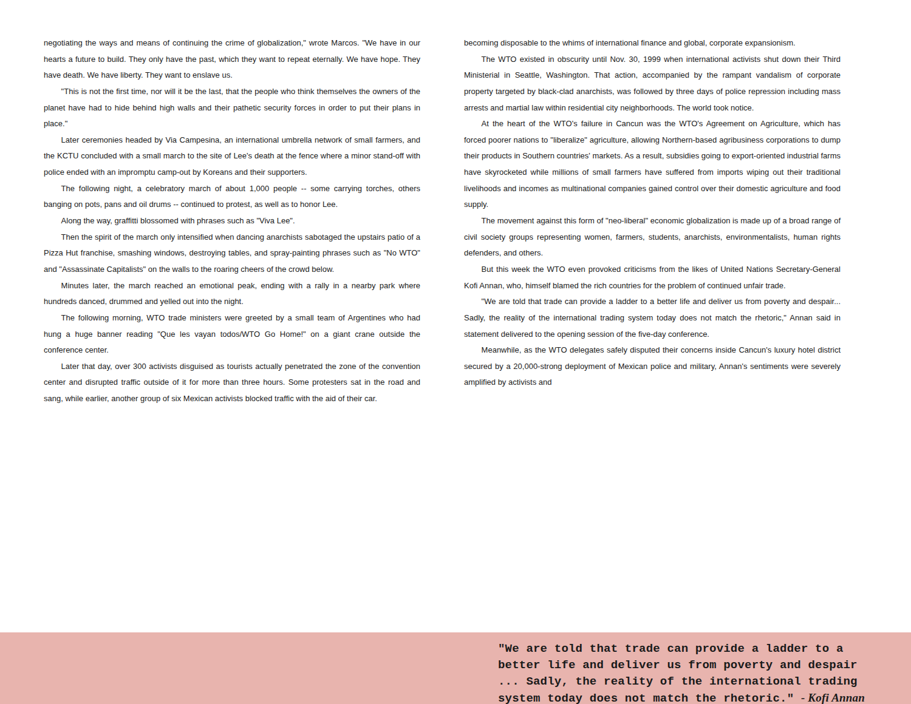negotiating the ways and means of continuing the crime of globalization," wrote Marcos. "We have in our hearts a future to build. They only have the past, which they want to repeat eternally. We have hope. They have death. We have liberty. They want to enslave us.
"This is not the first time, nor will it be the last, that the people who think themselves the owners of the planet have had to hide behind high walls and their pathetic security forces in order to put their plans in place."
Later ceremonies headed by Via Campesina, an international umbrella network of small farmers, and the KCTU concluded with a small march to the site of Lee's death at the fence where a minor stand-off with police ended with an impromptu camp-out by Koreans and their supporters.
The following night, a celebratory march of about 1,000 people -- some carrying torches, others banging on pots, pans and oil drums -- continued to protest, as well as to honor Lee.
Along the way, graffitti blossomed with phrases such as "Viva Lee".
Then the spirit of the march only intensified when dancing anarchists sabotaged the upstairs patio of a Pizza Hut franchise, smashing windows, destroying tables, and spray-painting phrases such as "No WTO" and "Assassinate Capitalists" on the walls to the roaring cheers of the crowd below.
Minutes later, the march reached an emotional peak, ending with a rally in a nearby park where hundreds danced, drummed and yelled out into the night.
The following morning, WTO trade ministers were greeted by a small team of Argentines who had hung a huge banner reading "Que les vayan todos/WTO Go Home!" on a giant crane outside the conference center.
Later that day, over 300 activists disguised as tourists actually penetrated the zone of the convention center and disrupted traffic outside of it for more than three hours. Some protesters sat in the road and sang, while earlier, another group of six Mexican activists blocked traffic with the aid of their car.
becoming disposable to the whims of international finance and global, corporate expansionism.
The WTO existed in obscurity until Nov. 30, 1999 when international activists shut down their Third Ministerial in Seattle, Washington. That action, accompanied by the rampant vandalism of corporate property targeted by black-clad anarchists, was followed by three days of police repression including mass arrests and martial law within residential city neighborhoods. The world took notice.
At the heart of the WTO's failure in Cancun was the WTO's Agreement on Agriculture, which has forced poorer nations to "liberalize" agriculture, allowing Northern-based agribusiness corporations to dump their products in Southern countries' markets. As a result, subsidies going to export-oriented industrial farms have skyrocketed while millions of small farmers have suffered from imports wiping out their traditional livelihoods and incomes as multinational companies gained control over their domestic agriculture and food supply.
The movement against this form of "neo-liberal" economic globalization is made up of a broad range of civil society groups representing women, farmers, students, anarchists, environmentalists, human rights defenders, and others.
But this week the WTO even provoked criticisms from the likes of United Nations Secretary-General Kofi Annan, who, himself blamed the rich countries for the problem of continued unfair trade.
"We are told that trade can provide a ladder to a better life and deliver us from poverty and despair... Sadly, the reality of the international trading system today does not match the rhetoric," Annan said in statement delivered to the opening session of the five-day conference.
Meanwhile, as the WTO delegates safely disputed their concerns inside Cancun's luxury hotel district secured by a 20,000-strong deployment of Mexican police and military, Annan's sentiments were severely amplified by activists and
"We are told that trade can provide a ladder to a better life and deliver us from poverty and despair ... Sadly, the reality of the international trading system today does not match the rhetoric." - Kofi Annan